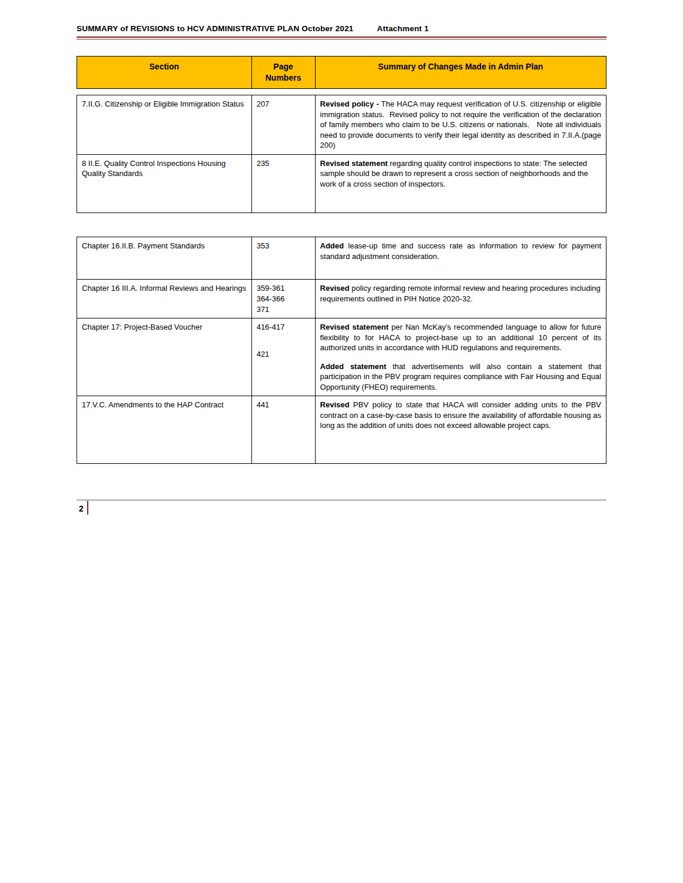SUMMARY of REVISIONS to HCV ADMINISTRATIVE PLAN October 2021Attachment 1
| Section | Page Numbers | Summary of Changes Made in Admin Plan |
| --- | --- | --- |
| 7.II.G. Citizenship or Eligible Immigration Status | 207 | Revised policy - The HACA may request verification of U.S. citizenship or eligible immigration status. Revised policy to not require the verification of the declaration of family members who claim to be U.S. citizens or nationals. Note all individuals need to provide documents to verify their legal identity as described in 7.II.A.(page 200) |
| 8 II.E. Quality Control Inspections Housing Quality Standards | 235 | Revised statement regarding quality control inspections to state: The selected sample should be drawn to represent a cross section of neighborhoods and the work of a cross section of inspectors. |
| Chapter 16.II.B. Payment Standards | 353 | Added lease-up time and success rate as information to review for payment standard adjustment consideration. |
| Chapter 16 III.A. Informal Reviews and Hearings | 359-361 364-366 371 | Revised policy regarding remote informal review and hearing procedures including requirements outlined in PIH Notice 2020-32. |
| Chapter 17: Project-Based Voucher | 416-417 421 | Revised statement per Nan McKay's recommended language to allow for future flexibility to for HACA to project-base up to an additional 10 percent of its authorized units in accordance with HUD regulations and requirements. Added statement that advertisements will also contain a statement that participation in the PBV program requires compliance with Fair Housing and Equal Opportunity (FHEO) requirements. |
| 17.V.C. Amendments to the HAP Contract | 441 | Revised PBV policy to state that HACA will consider adding units to the PBV contract on a case-by-case basis to ensure the availability of affordable housing as long as the addition of units does not exceed allowable project caps. |
2